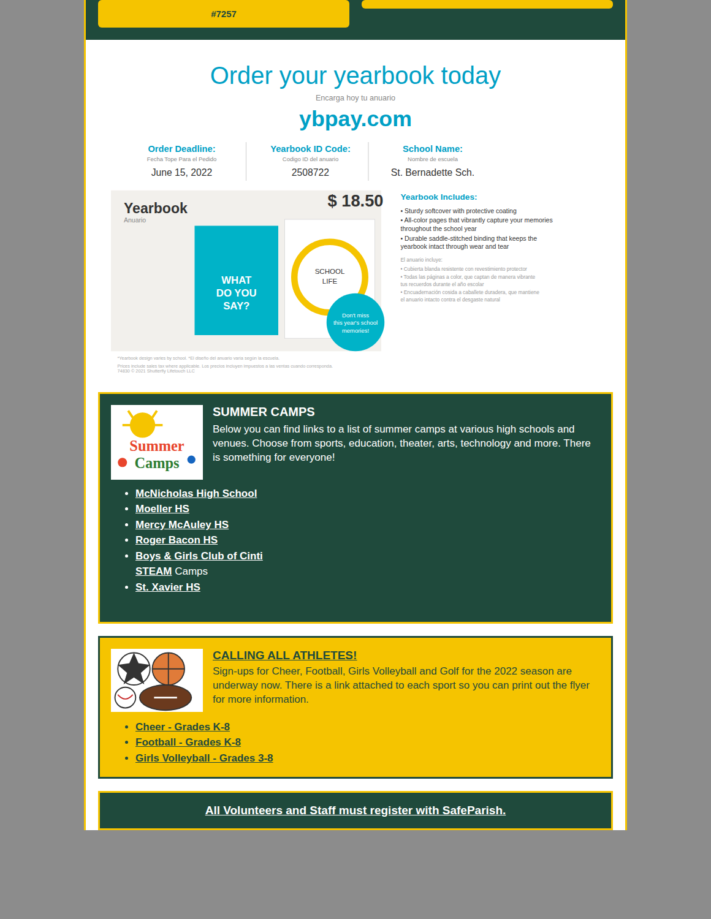#7257
SUMMER CAMPS
Below you can find links to a list of summer camps at various high schools and venues. Choose from sports, education, theater, arts, technology and more. There is something for everyone!
McNicholas High School
Moeller HS
Mercy McAuley HS
Roger Bacon HS
Boys & Girls Club of Cinti
STEAM Camps
St. Xavier HS
CALLING ALL ATHLETES!
Sign-ups for Cheer, Football, Girls Volleyball and Golf for the 2022 season are underway now. There is a link attached to each sport so you can print out the flyer for more information.
Cheer - Grades K-8
Football - Grades K-8
Girls Volleyball - Grades 3-8
All Volunteers and Staff must register with SafeParish.